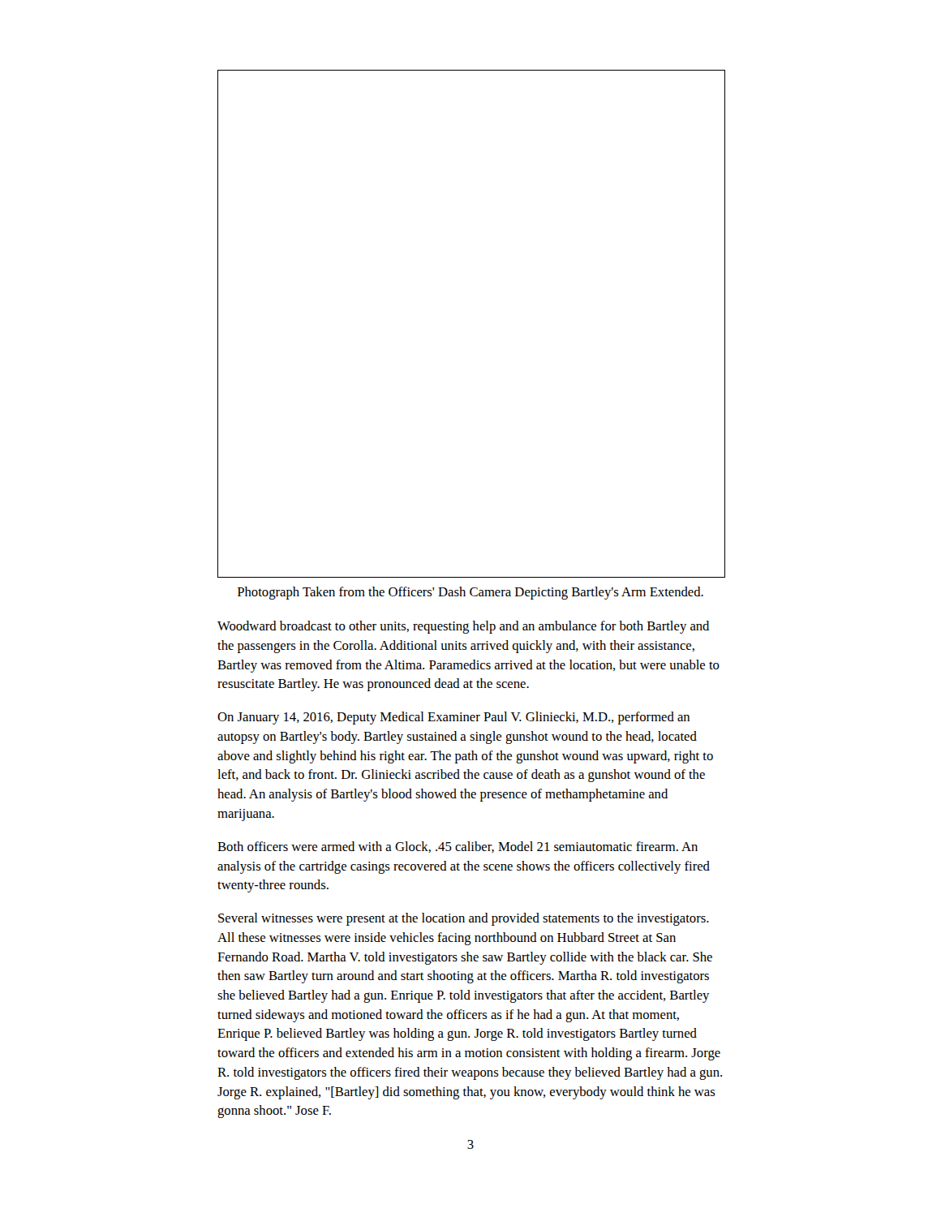Photograph Taken from the Officers' Dash Camera Depicting Bartley's Arm Extended.
Woodward broadcast to other units, requesting help and an ambulance for both Bartley and the passengers in the Corolla. Additional units arrived quickly and, with their assistance, Bartley was removed from the Altima. Paramedics arrived at the location, but were unable to resuscitate Bartley. He was pronounced dead at the scene.
On January 14, 2016, Deputy Medical Examiner Paul V. Gliniecki, M.D., performed an autopsy on Bartley's body. Bartley sustained a single gunshot wound to the head, located above and slightly behind his right ear. The path of the gunshot wound was upward, right to left, and back to front. Dr. Gliniecki ascribed the cause of death as a gunshot wound of the head. An analysis of Bartley's blood showed the presence of methamphetamine and marijuana.
Both officers were armed with a Glock, .45 caliber, Model 21 semiautomatic firearm. An analysis of the cartridge casings recovered at the scene shows the officers collectively fired twenty-three rounds.
Several witnesses were present at the location and provided statements to the investigators. All these witnesses were inside vehicles facing northbound on Hubbard Street at San Fernando Road. Martha V. told investigators she saw Bartley collide with the black car. She then saw Bartley turn around and start shooting at the officers. Martha R. told investigators she believed Bartley had a gun. Enrique P. told investigators that after the accident, Bartley turned sideways and motioned toward the officers as if he had a gun. At that moment, Enrique P. believed Bartley was holding a gun. Jorge R. told investigators Bartley turned toward the officers and extended his arm in a motion consistent with holding a firearm. Jorge R. told investigators the officers fired their weapons because they believed Bartley had a gun. Jorge R. explained, "[Bartley] did something that, you know, everybody would think he was gonna shoot." Jose F.
3